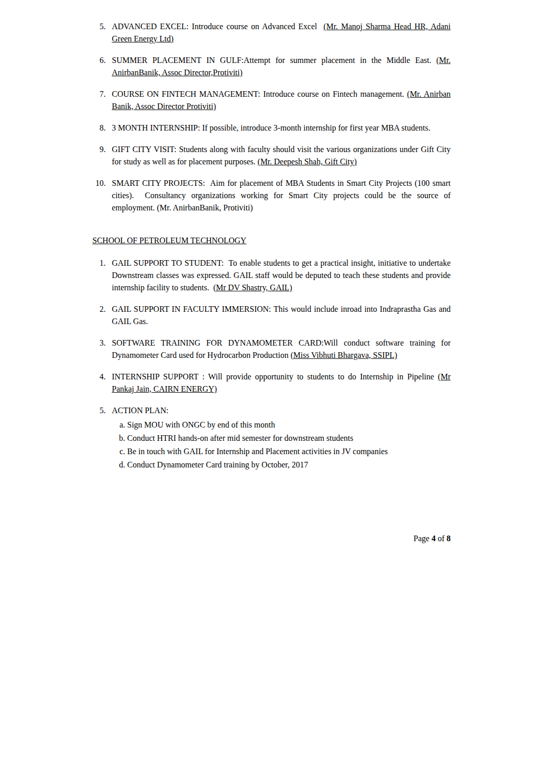ADVANCED EXCEL: Introduce course on Advanced Excel (Mr. Manoj Sharma Head HR, Adani Green Energy Ltd)
SUMMER PLACEMENT IN GULF:Attempt for summer placement in the Middle East. (Mr. AnirbanBanik, Assoc Director,Protiviti)
COURSE ON FINTECH MANAGEMENT: Introduce course on Fintech management. (Mr. Anirban Banik, Assoc Director Protiviti)
3 MONTH INTERNSHIP: If possible, introduce 3-month internship for first year MBA students.
GIFT CITY VISIT: Students along with faculty should visit the various organizations under Gift City for study as well as for placement purposes. (Mr. Deepesh Shah, Gift City)
SMART CITY PROJECTS: Aim for placement of MBA Students in Smart City Projects (100 smart cities). Consultancy organizations working for Smart City projects could be the source of employment. (Mr. AnirbanBanik, Protiviti)
SCHOOL OF PETROLEUM TECHNOLOGY
GAIL SUPPORT TO STUDENT: To enable students to get a practical insight, initiative to undertake Downstream classes was expressed. GAIL staff would be deputed to teach these students and provide internship facility to students. (Mr DV Shastry, GAIL)
GAIL SUPPORT IN FACULTY IMMERSION: This would include inroad into Indraprastha Gas and GAIL Gas.
SOFTWARE TRAINING FOR DYNAMOMETER CARD:Will conduct software training for Dynamometer Card used for Hydrocarbon Production (Miss Vibhuti Bhargava, SSIPL)
INTERNSHIP SUPPORT : Will provide opportunity to students to do Internship in Pipeline (Mr Pankaj Jain, CAIRN ENERGY)
ACTION PLAN:
Sign MOU with ONGC by end of this month
Conduct HTRI hands-on after mid semester for downstream students
Be in touch with GAIL for Internship and Placement activities in JV companies
Conduct Dynamometer Card training by October, 2017
Page 4 of 8